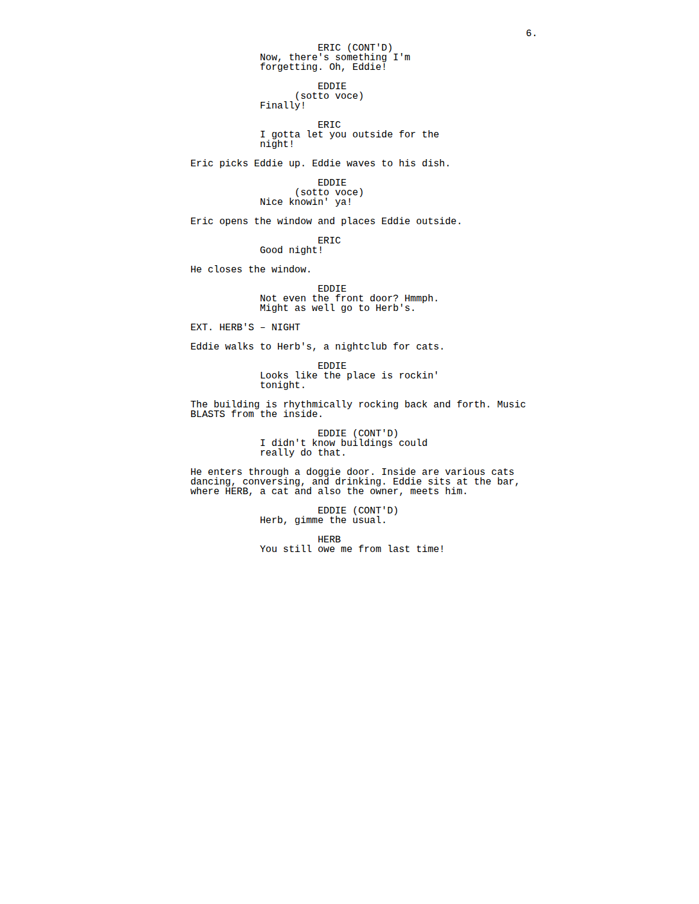6.
Eric (CONT'D)
Now, there's something I'm forgetting. Oh, Eddie!
Eddie
(sotto voce)
Finally!
Eric
I gotta let you outside for the night!
Eric picks Eddie up. Eddie waves to his dish.
Eddie
(sotto voce)
Nice knowin' ya!
Eric opens the window and places Eddie outside.
Eric
Good night!
He closes the window.
Eddie
Not even the front door? Hmmph. Might as well go to Herb's.
EXT. HERB'S – NIGHT
Eddie walks to Herb's, a nightclub for cats.
Eddie
Looks like the place is rockin' tonight.
The building is rhythmically rocking back and forth. Music BLASTS from the inside.
Eddie (CONT'D)
I didn't know buildings could really do that.
He enters through a doggie door. Inside are various cats dancing, conversing, and drinking. Eddie sits at the bar, where HERB, a cat and also the owner, meets him.
Eddie (CONT'D)
Herb, gimme the usual.
Herb
You still owe me from last time!